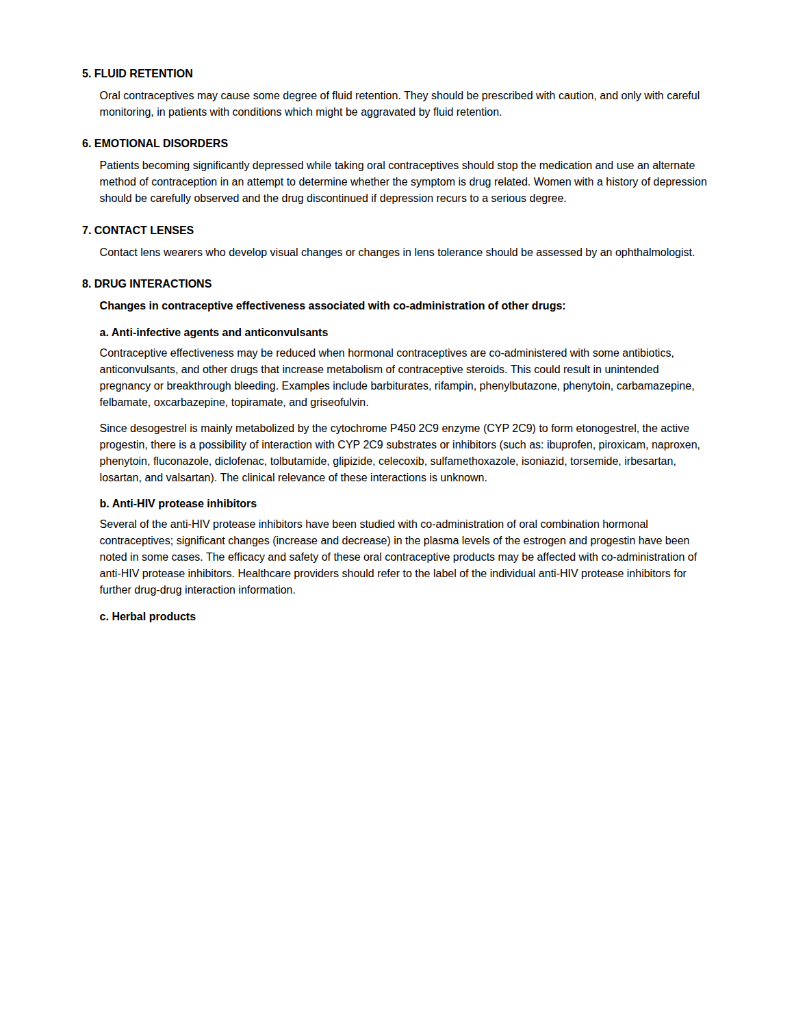5. FLUID RETENTION
Oral contraceptives may cause some degree of fluid retention. They should be prescribed with caution, and only with careful monitoring, in patients with conditions which might be aggravated by fluid retention.
6. EMOTIONAL DISORDERS
Patients becoming significantly depressed while taking oral contraceptives should stop the medication and use an alternate method of contraception in an attempt to determine whether the symptom is drug related. Women with a history of depression should be carefully observed and the drug discontinued if depression recurs to a serious degree.
7. CONTACT LENSES
Contact lens wearers who develop visual changes or changes in lens tolerance should be assessed by an ophthalmologist.
8. DRUG INTERACTIONS
Changes in contraceptive effectiveness associated with co-administration of other drugs:
a. Anti-infective agents and anticonvulsants
Contraceptive effectiveness may be reduced when hormonal contraceptives are co-administered with some antibiotics, anticonvulsants, and other drugs that increase metabolism of contraceptive steroids. This could result in unintended pregnancy or breakthrough bleeding. Examples include barbiturates, rifampin, phenylbutazone, phenytoin, carbamazepine, felbamate, oxcarbazepine, topiramate, and griseofulvin.
Since desogestrel is mainly metabolized by the cytochrome P450 2C9 enzyme (CYP 2C9) to form etonogestrel, the active progestin, there is a possibility of interaction with CYP 2C9 substrates or inhibitors (such as: ibuprofen, piroxicam, naproxen, phenytoin, fluconazole, diclofenac, tolbutamide, glipizide, celecoxib, sulfamethoxazole, isoniazid, torsemide, irbesartan, losartan, and valsartan). The clinical relevance of these interactions is unknown.
b. Anti-HIV protease inhibitors
Several of the anti-HIV protease inhibitors have been studied with co-administration of oral combination hormonal contraceptives; significant changes (increase and decrease) in the plasma levels of the estrogen and progestin have been noted in some cases. The efficacy and safety of these oral contraceptive products may be affected with co-administration of anti-HIV protease inhibitors. Healthcare providers should refer to the label of the individual anti-HIV protease inhibitors for further drug-drug interaction information.
c. Herbal products